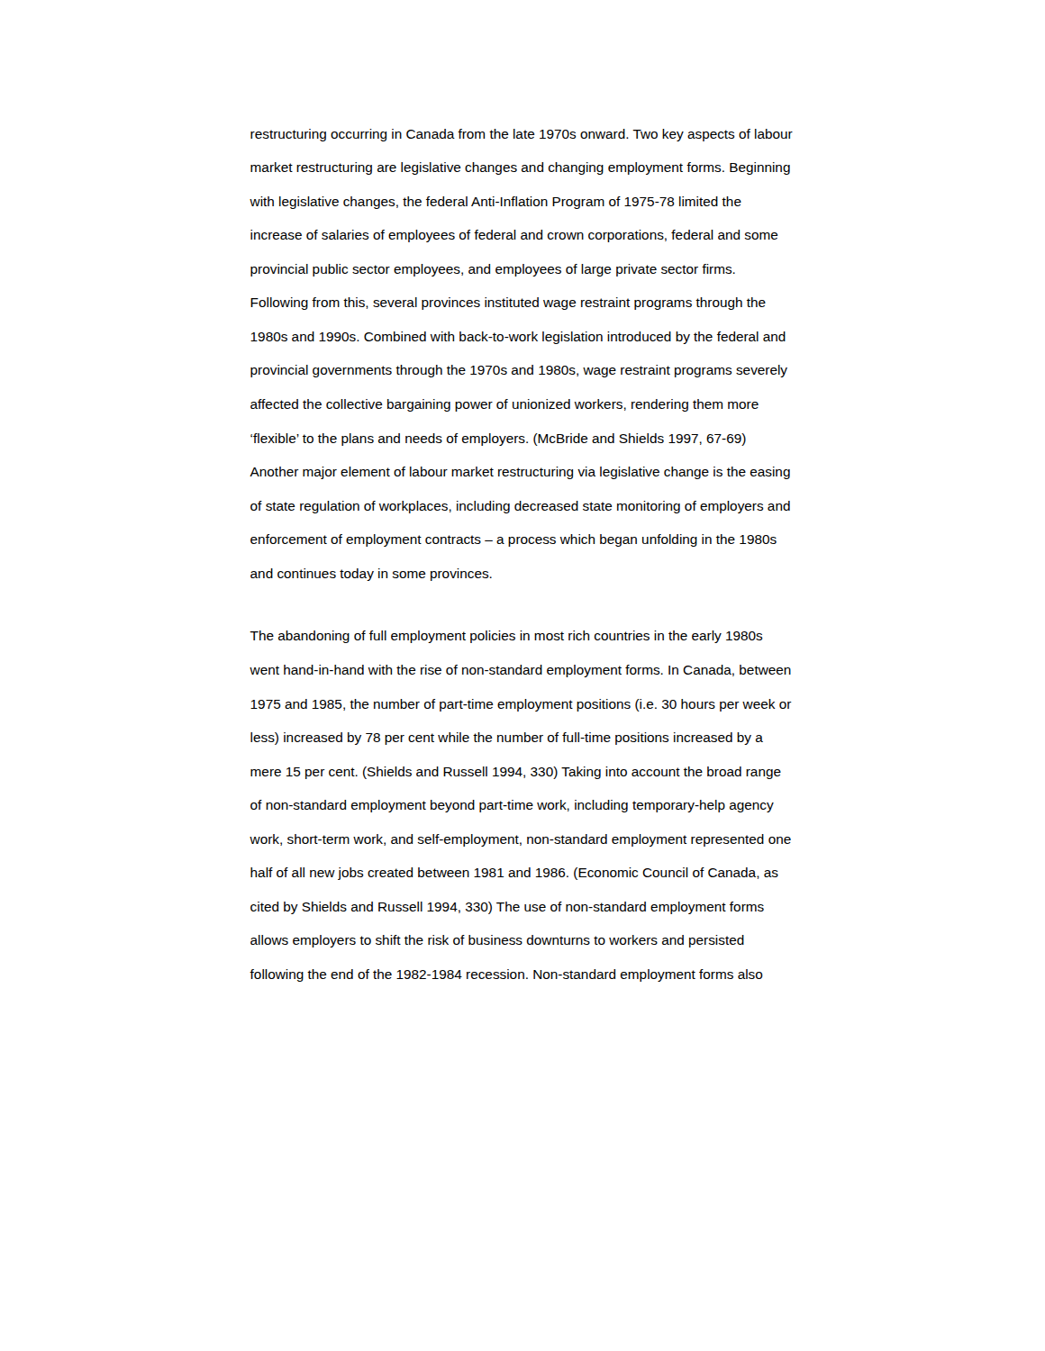restructuring occurring in Canada from the late 1970s onward. Two key aspects of labour market restructuring are legislative changes and changing employment forms. Beginning with legislative changes, the federal Anti-Inflation Program of 1975-78 limited the increase of salaries of employees of federal and crown corporations, federal and some provincial public sector employees, and employees of large private sector firms. Following from this, several provinces instituted wage restraint programs through the 1980s and 1990s. Combined with back-to-work legislation introduced by the federal and provincial governments through the 1970s and 1980s, wage restraint programs severely affected the collective bargaining power of unionized workers, rendering them more ‘flexible’ to the plans and needs of employers. (McBride and Shields 1997, 67-69) Another major element of labour market restructuring via legislative change is the easing of state regulation of workplaces, including decreased state monitoring of employers and enforcement of employment contracts – a process which began unfolding in the 1980s and continues today in some provinces.
The abandoning of full employment policies in most rich countries in the early 1980s went hand-in-hand with the rise of non-standard employment forms. In Canada, between 1975 and 1985, the number of part-time employment positions (i.e. 30 hours per week or less) increased by 78 per cent while the number of full-time positions increased by a mere 15 per cent. (Shields and Russell 1994, 330) Taking into account the broad range of non-standard employment beyond part-time work, including temporary-help agency work, short-term work, and self-employment, non-standard employment represented one half of all new jobs created between 1981 and 1986. (Economic Council of Canada, as cited by Shields and Russell 1994, 330) The use of non-standard employment forms allows employers to shift the risk of business downturns to workers and persisted following the end of the 1982-1984 recession. Non-standard employment forms also